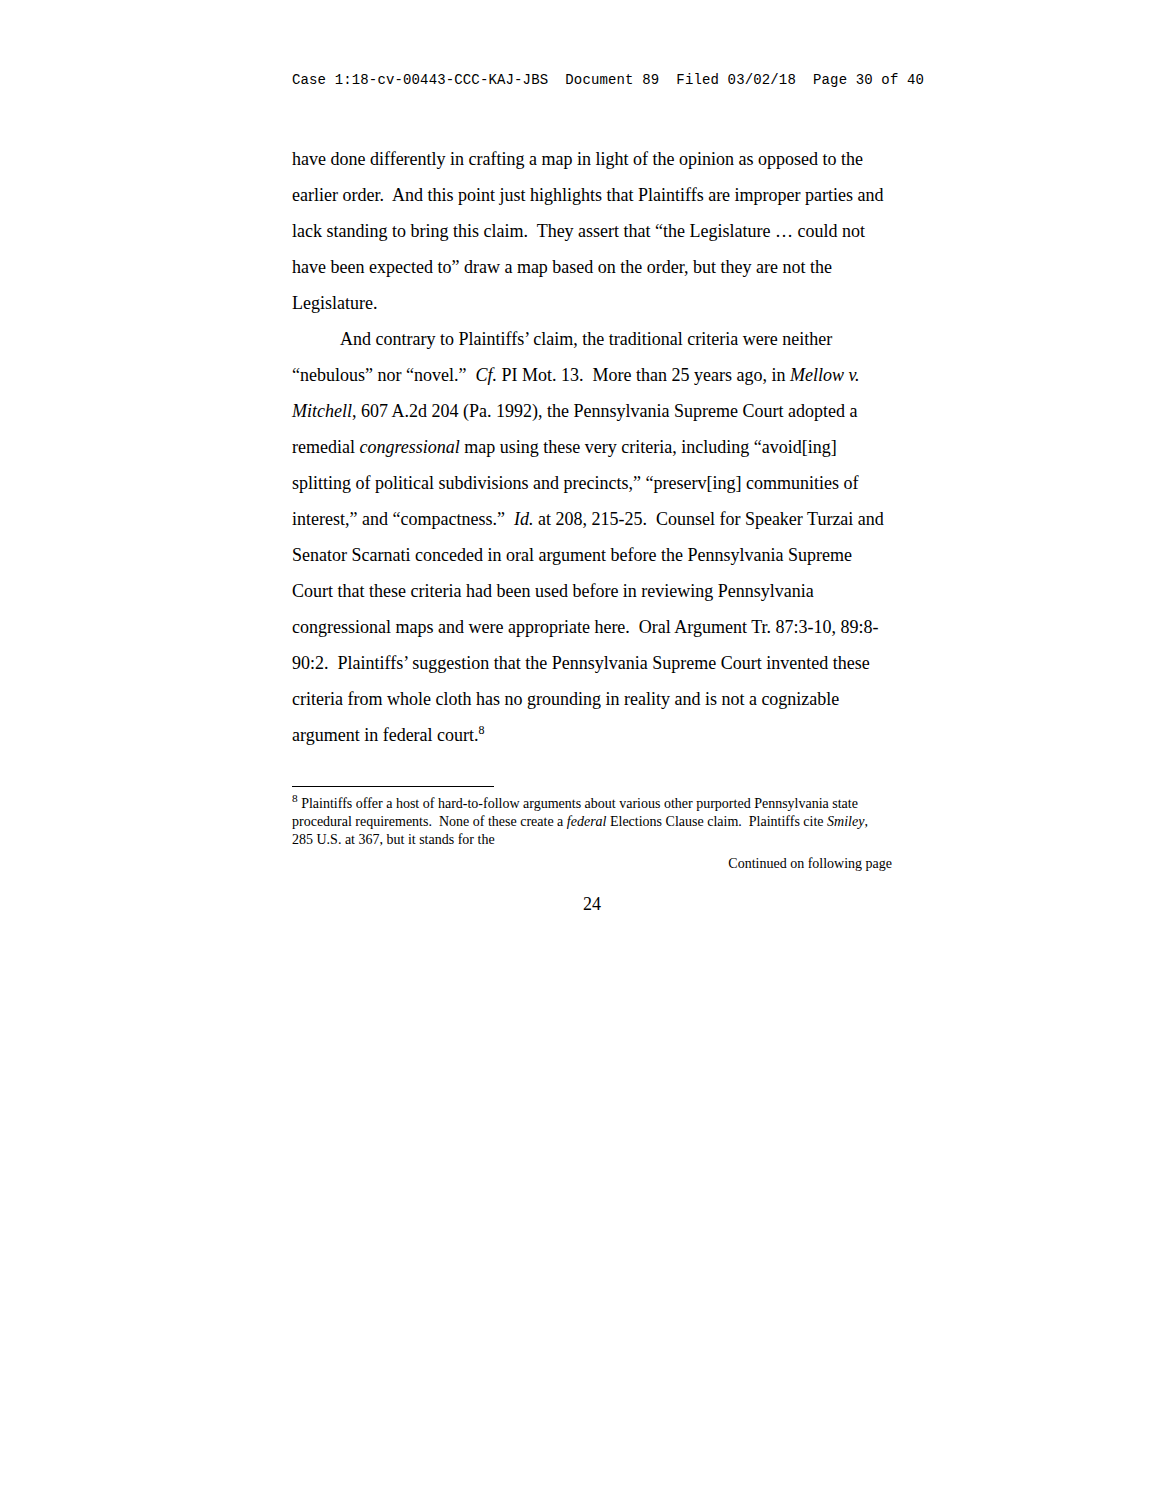Case 1:18-cv-00443-CCC-KAJ-JBS Document 89 Filed 03/02/18 Page 30 of 40
have done differently in crafting a map in light of the opinion as opposed to the earlier order. And this point just highlights that Plaintiffs are improper parties and lack standing to bring this claim. They assert that “the Legislature … could not have been expected to” draw a map based on the order, but they are not the Legislature.
And contrary to Plaintiffs’ claim, the traditional criteria were neither “nebulous” nor “novel.” Cf. PI Mot. 13. More than 25 years ago, in Mellow v. Mitchell, 607 A.2d 204 (Pa. 1992), the Pennsylvania Supreme Court adopted a remedial congressional map using these very criteria, including “avoid[ing] splitting of political subdivisions and precincts,” “preserv[ing] communities of interest,” and “compactness.” Id. at 208, 215-25. Counsel for Speaker Turzai and Senator Scarnati conceded in oral argument before the Pennsylvania Supreme Court that these criteria had been used before in reviewing Pennsylvania congressional maps and were appropriate here. Oral Argument Tr. 87:3-10, 89:8-90:2. Plaintiffs’ suggestion that the Pennsylvania Supreme Court invented these criteria from whole cloth has no grounding in reality and is not a cognizable argument in federal court.8
8 Plaintiffs offer a host of hard-to-follow arguments about various other purported Pennsylvania state procedural requirements. None of these create a federal Elections Clause claim. Plaintiffs cite Smiley, 285 U.S. at 367, but it stands for the
Continued on following page
24